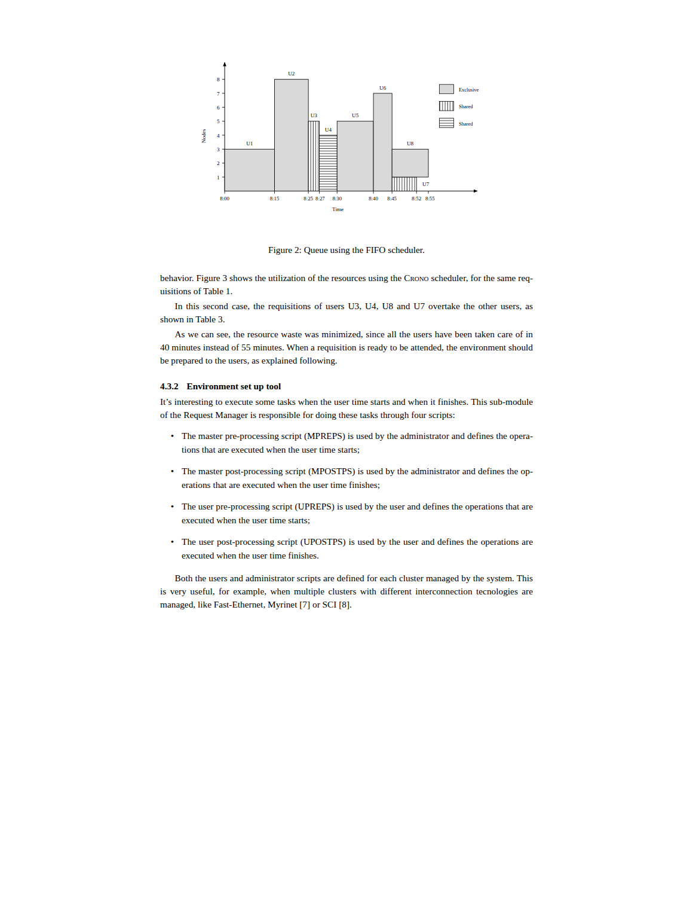1 2 3 4 5 6 7 8 Nodes U1 U2 U3 U4 U5 U6 U7 U8 8:00 8:15 8:25 8:27 8:30 8:40 8:45 8:52 8:55 Time Exclusive Shared Shared
Figure 2: Queue using the FIFO scheduler.
behavior. Figure 3 shows the utilization of the resources using the Crono scheduler, for the same requisitions of Table 1.
In this second case, the requisitions of users U3, U4, U8 and U7 overtake the other users, as shown in Table 3.
As we can see, the resource waste was minimized, since all the users have been taken care of in 40 minutes instead of 55 minutes. When a requisition is ready to be attended, the environment should be prepared to the users, as explained following.
4.3.2 Environment set up tool
It’s interesting to execute some tasks when the user time starts and when it finishes. This sub-module of the Request Manager is responsible for doing these tasks through four scripts:
The master pre-processing script (MPREPS) is used by the administrator and defines the operations that are executed when the user time starts;
The master post-processing script (MPOSTPS) is used by the administrator and defines the operations that are executed when the user time finishes;
The user pre-processing script (UPREPS) is used by the user and defines the operations that are executed when the user time starts;
The user post-processing script (UPOSTPS) is used by the user and defines the operations are executed when the user time finishes.
Both the users and administrator scripts are defined for each cluster managed by the system. This is very useful, for example, when multiple clusters with different interconnection tecnologies are managed, like Fast-Ethernet, Myrinet [7] or SCI [8].